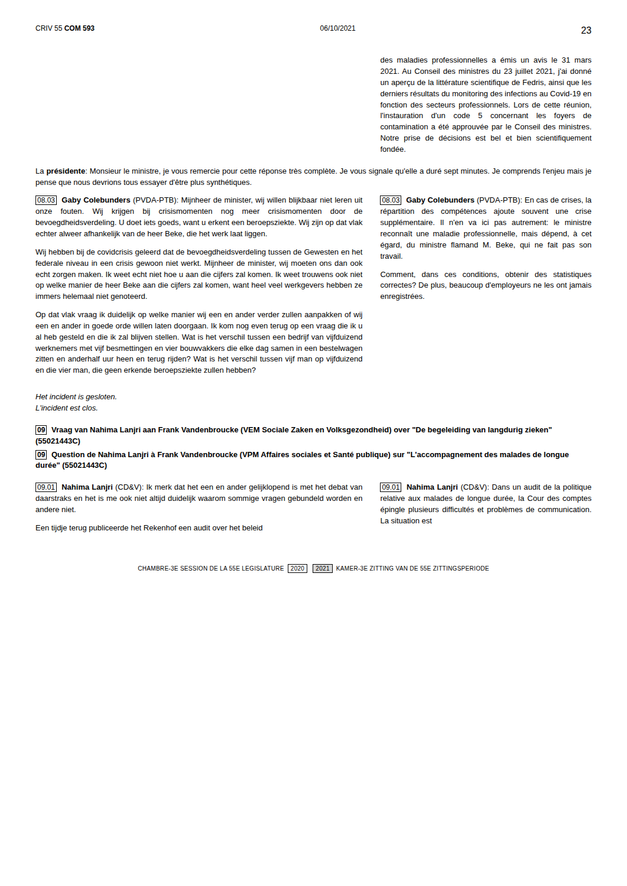CRIV 55 COM 593
06/10/2021
23
des maladies professionnelles a émis un avis le 31 mars 2021. Au Conseil des ministres du 23 juillet 2021, j'ai donné un aperçu de la littérature scientifique de Fedris, ainsi que les derniers résultats du monitoring des infections au Covid-19 en fonction des secteurs professionnels. Lors de cette réunion, l'instauration d'un code 5 concernant les foyers de contamination a été approuvée par le Conseil des ministres. Notre prise de décisions est bel et bien scientifiquement fondée.
La présidente: Monsieur le ministre, je vous remercie pour cette réponse très complète. Je vous signale qu'elle a duré sept minutes. Je comprends l'enjeu mais je pense que nous devrions tous essayer d'être plus synthétiques.
08.03 Gaby Colebunders (PVDA-PTB): Mijnheer de minister, wij willen blijkbaar niet leren uit onze fouten. Wij krijgen bij crisismomenten nog meer crisismomenten door de bevoegdheidsverdeling. U doet iets goeds, want u erkent een beroepsziekte. Wij zijn op dat vlak echter alweer afhankelijk van de heer Beke, die het werk laat liggen.
Wij hebben bij de covidcrisis geleerd dat de bevoegdheidsverdeling tussen de Gewesten en het federale niveau in een crisis gewoon niet werkt. Mijnheer de minister, wij moeten ons dan ook echt zorgen maken. Ik weet echt niet hoe u aan die cijfers zal komen. Ik weet trouwens ook niet op welke manier de heer Beke aan die cijfers zal komen, want heel veel werkgevers hebben ze immers helemaal niet genoteerd.
Op dat vlak vraag ik duidelijk op welke manier wij een en ander verder zullen aanpakken of wij een en ander in goede orde willen laten doorgaan. Ik kom nog even terug op een vraag die ik u al heb gesteld en die ik zal blijven stellen. Wat is het verschil tussen een bedrijf van vijfduizend werknemers met vijf besmettingen en vier bouwvakkers die elke dag samen in een bestelwagen zitten en anderhalf uur heen en terug rijden? Wat is het verschil tussen vijf man op vijfduizend en die vier man, die geen erkende beroepsziekte zullen hebben?
08.03 Gaby Colebunders (PVDA-PTB): En cas de crises, la répartition des compétences ajoute souvent une crise supplémentaire. Il n'en va ici pas autrement: le ministre reconnaît une maladie professionnelle, mais dépend, à cet égard, du ministre flamand M. Beke, qui ne fait pas son travail.
Comment, dans ces conditions, obtenir des statistiques correctes? De plus, beaucoup d'employeurs ne les ont jamais enregistrées.
Het incident is gesloten.
L'incident est clos.
09 Vraag van Nahima Lanjri aan Frank Vandenbroucke (VEM Sociale Zaken en Volksgezondheid) over "De begeleiding van langdurig zieken" (55021443C)
09 Question de Nahima Lanjri à Frank Vandenbroucke (VPM Affaires sociales et Santé publique) sur "L'accompagnement des malades de longue durée" (55021443C)
09.01 Nahima Lanjri (CD&V): Ik merk dat het een en ander gelijklopend is met het debat van daarstraks en het is me ook niet altijd duidelijk waarom sommige vragen gebundeld worden en andere niet.
Een tijdje terug publiceerde het Rekenhof een audit over het beleid
09.01 Nahima Lanjri (CD&V): Dans un audit de la politique relative aux malades de longue durée, la Cour des comptes épingle plusieurs difficultés et problèmes de communication. La situation est
CHAMBRE-3E SESSION DE LA 55E LEGISLATURE 2020 2021 KAMER-3E ZITTING VAN DE 55E ZITTINGSPERIODE